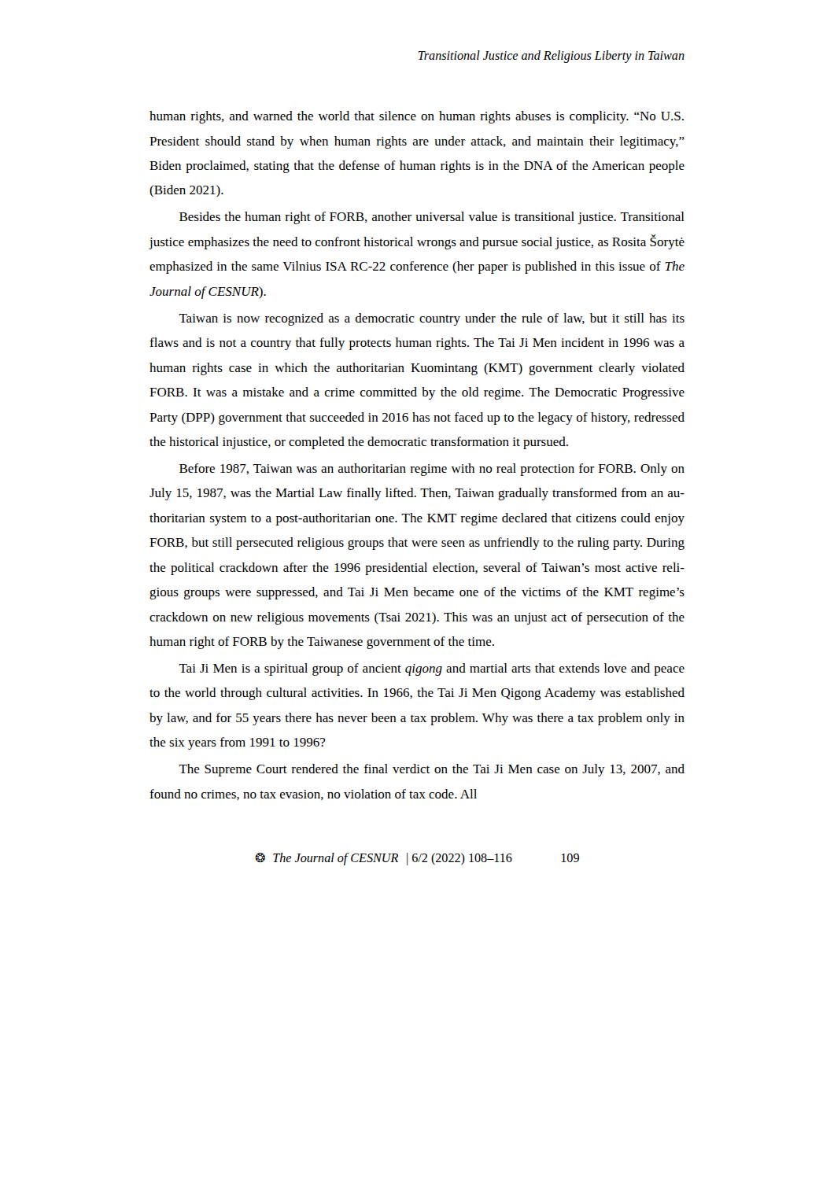Transitional Justice and Religious Liberty in Taiwan
human rights, and warned the world that silence on human rights abuses is complicity. “No U.S. President should stand by when human rights are under attack, and maintain their legitimacy,” Biden proclaimed, stating that the defense of human rights is in the DNA of the American people (Biden 2021).
Besides the human right of FORB, another universal value is transitional justice. Transitional justice emphasizes the need to confront historical wrongs and pursue social justice, as Rosita Šorytė emphasized in the same Vilnius ISA RC-22 conference (her paper is published in this issue of The Journal of CESNUR).
Taiwan is now recognized as a democratic country under the rule of law, but it still has its flaws and is not a country that fully protects human rights. The Tai Ji Men incident in 1996 was a human rights case in which the authoritarian Kuomintang (KMT) government clearly violated FORB. It was a mistake and a crime committed by the old regime. The Democratic Progressive Party (DPP) government that succeeded in 2016 has not faced up to the legacy of history, redressed the historical injustice, or completed the democratic transformation it pursued.
Before 1987, Taiwan was an authoritarian regime with no real protection for FORB. Only on July 15, 1987, was the Martial Law finally lifted. Then, Taiwan gradually transformed from an authoritarian system to a post-authoritarian one. The KMT regime declared that citizens could enjoy FORB, but still persecuted religious groups that were seen as unfriendly to the ruling party. During the political crackdown after the 1996 presidential election, several of Taiwan’s most active religious groups were suppressed, and Tai Ji Men became one of the victims of the KMT regime’s crackdown on new religious movements (Tsai 2021). This was an unjust act of persecution of the human right of FORB by the Taiwanese government of the time.
Tai Ji Men is a spiritual group of ancient qigong and martial arts that extends love and peace to the world through cultural activities. In 1966, the Tai Ji Men Qigong Academy was established by law, and for 55 years there has never been a tax problem. Why was there a tax problem only in the six years from 1991 to 1996?
The Supreme Court rendered the final verdict on the Tai Ji Men case on July 13, 2007, and found no crimes, no tax evasion, no violation of tax code. All
❂ The Journal of CESNUR | 6/2 (2022) 108–116 109